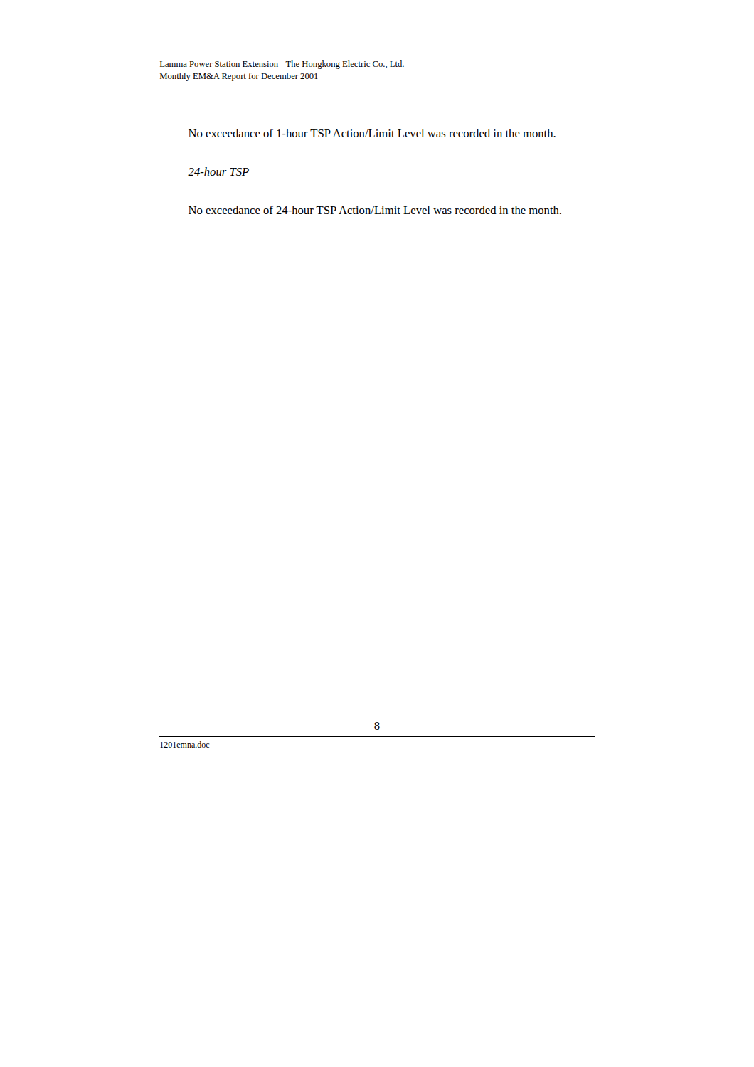Lamma Power Station Extension - The Hongkong Electric Co., Ltd.
Monthly EM&A Report for December 2001
No exceedance of 1-hour TSP Action/Limit Level was recorded in the month.
24-hour TSP
No exceedance of 24-hour TSP Action/Limit Level was recorded in the month.
8
1201emna.doc